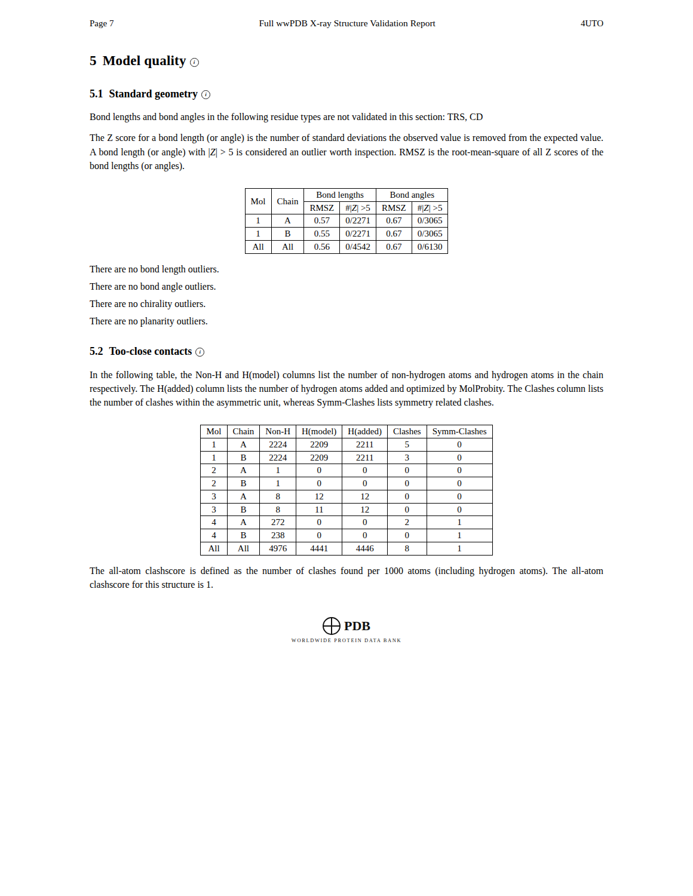Page 7
Full wwPDB X-ray Structure Validation Report
4UTO
5 Model qualityi
5.1 Standard geometryi
Bond lengths and bond angles in the following residue types are not validated in this section: TRS, CD
The Z score for a bond length (or angle) is the number of standard deviations the observed value is removed from the expected value. A bond length (or angle) with |Z| > 5 is considered an outlier worth inspection. RMSZ is the root-mean-square of all Z scores of the bond lengths (or angles).
| Mol | Chain | Bond lengths | Bond angles |
| --- | --- | --- | --- |
| RMSZ | #/ Z / >5 | RMSZ | #/ Z / >5 |
| 1 | A | 0.57 | 0/2271 | 0.67 | 0/3065 |
| 1 | B | 0.55 | 0/2271 | 0.67 | 0/3065 |
| All | All | 0.56 | 0/4542 | 0.67 | 0/6130 |
There are no bond length outliers.
There are no bond angle outliers.
There are no chirality outliers.
There are no planarity outliers.
5.2 Too-close contactsi
In the following table, the Non-H and H(model) columns list the number of non-hydrogen atoms and hydrogen atoms in the chain respectively. The H(added) column lists the number of hydrogen atoms added and optimized by MolProbity. The Clashes column lists the number of clashes within the asymmetric unit, whereas Symm-Clashes lists symmetry related clashes.
| Mol | Chain | Non-H | H(model) | H(added) | Clashes | Symm-Clashes |
| --- | --- | --- | --- | --- | --- | --- |
| 1 | A | 2224 | 2209 | 2211 | 5 | 0 |
| 1 | B | 2224 | 2209 | 2211 | 3 | 0 |
| 2 | A | 1 | 0 | 0 | 0 | 0 |
| 2 | B | 1 | 0 | 0 | 0 | 0 |
| 3 | A | 8 | 12 | 12 | 0 | 0 |
| 3 | B | 8 | 11 | 12 | 0 | 0 |
| 4 | A | 272 | 0 | 0 | 2 | 1 |
| 4 | B | 238 | 0 | 0 | 0 | 1 |
| All | All | 4976 | 4441 | 4446 | 8 | 1 |
The all-atom clashscore is defined as the number of clashes found per 1000 atoms (including hydrogen atoms). The all-atom clashscore for this structure is 1.
PDB
WORLDWIDE PROTEIN DATA BANK